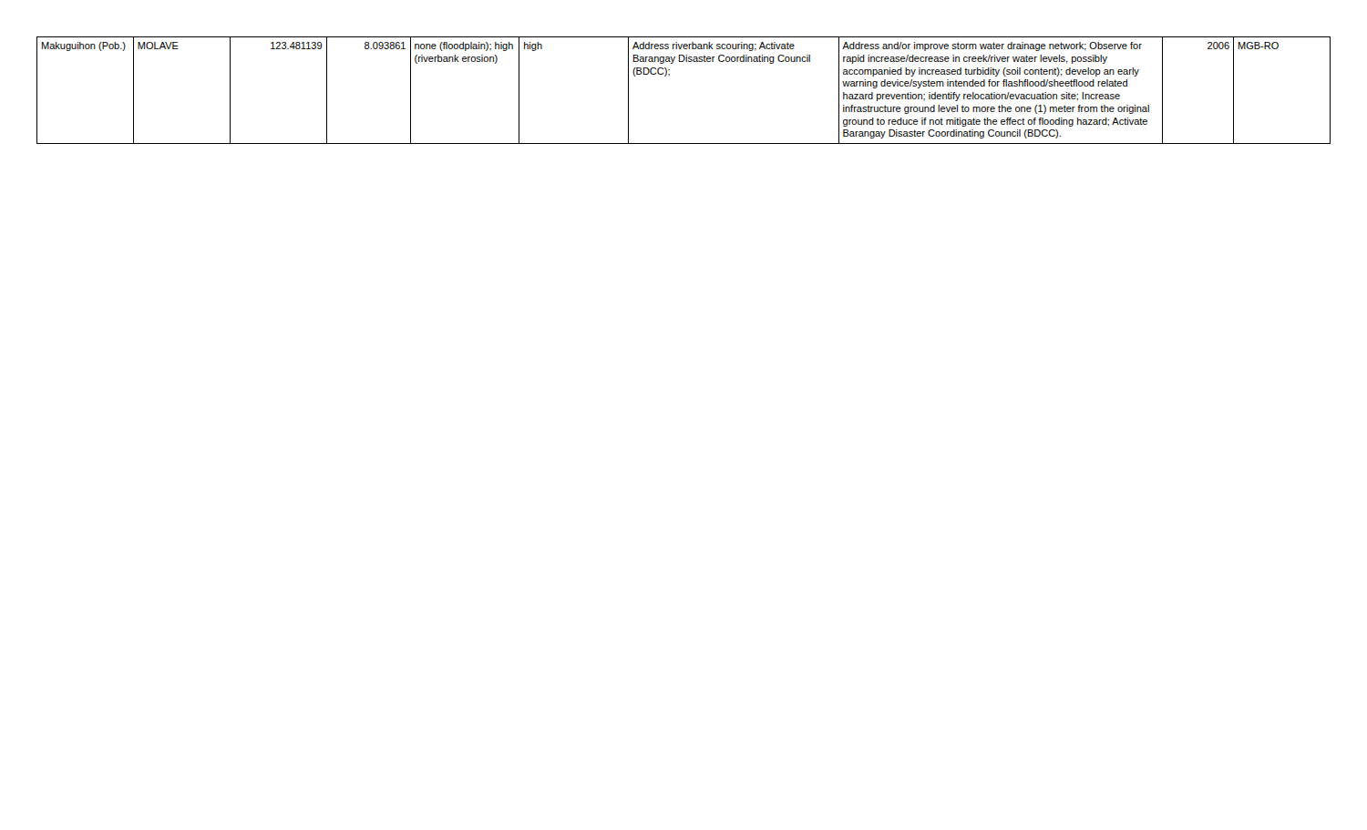| Makuguihon (Pob.) | MOLAVE | 123.481139 | 8.093861 | none (floodplain); high (riverbank erosion) | high | Address riverbank scouring; Activate Barangay Disaster Coordinating Council (BDCC); | Address and/or improve storm water drainage network; Observe for rapid increase/decrease in creek/river water levels, possibly accompanied by increased turbidity (soil content); develop an early warning device/system intended for flashflood/sheetflood related hazard prevention; identify relocation/evacuation site; Increase infrastructure ground level to more the one (1) meter from the original ground to reduce if not mitigate the effect of flooding hazard; Activate Barangay Disaster Coordinating Council (BDCC). | 2006 | MGB-RO |